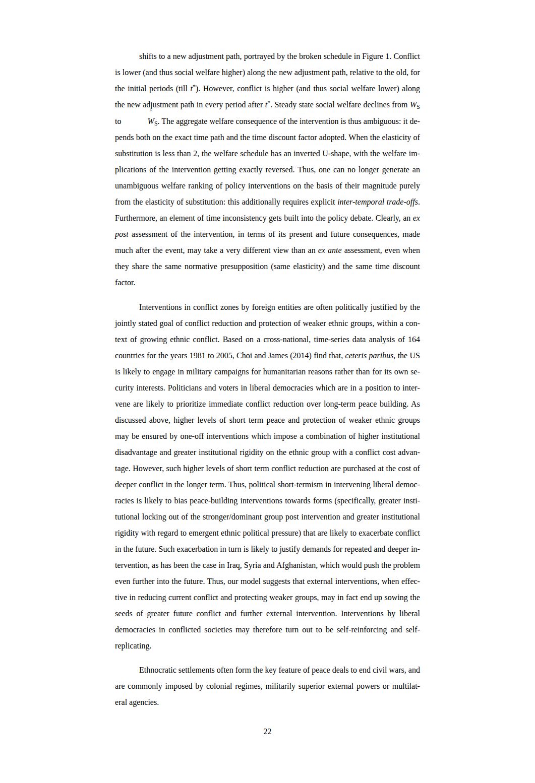shifts to a new adjustment path, portrayed by the broken schedule in Figure 1. Conflict is lower (and thus social welfare higher) along the new adjustment path, relative to the old, for the initial periods (till t*). However, conflict is higher (and thus social welfare lower) along the new adjustment path in every period after t*. Steady state social welfare declines from WS to WS. The aggregate welfare consequence of the intervention is thus ambiguous: it depends both on the exact time path and the time discount factor adopted. When the elasticity of substitution is less than 2, the welfare schedule has an inverted U-shape, with the welfare implications of the intervention getting exactly reversed. Thus, one can no longer generate an unambiguous welfare ranking of policy interventions on the basis of their magnitude purely from the elasticity of substitution: this additionally requires explicit inter-temporal trade-offs. Furthermore, an element of time inconsistency gets built into the policy debate. Clearly, an ex post assessment of the intervention, in terms of its present and future consequences, made much after the event, may take a very different view than an ex ante assessment, even when they share the same normative presupposition (same elasticity) and the same time discount factor.
Interventions in conflict zones by foreign entities are often politically justified by the jointly stated goal of conflict reduction and protection of weaker ethnic groups, within a context of growing ethnic conflict. Based on a cross-national, time-series data analysis of 164 countries for the years 1981 to 2005, Choi and James (2014) find that, ceteris paribus, the US is likely to engage in military campaigns for humanitarian reasons rather than for its own security interests. Politicians and voters in liberal democracies which are in a position to intervene are likely to prioritize immediate conflict reduction over long-term peace building. As discussed above, higher levels of short term peace and protection of weaker ethnic groups may be ensured by one-off interventions which impose a combination of higher institutional disadvantage and greater institutional rigidity on the ethnic group with a conflict cost advantage. However, such higher levels of short term conflict reduction are purchased at the cost of deeper conflict in the longer term. Thus, political short-termism in intervening liberal democracies is likely to bias peace-building interventions towards forms (specifically, greater institutional locking out of the stronger/dominant group post intervention and greater institutional rigidity with regard to emergent ethnic political pressure) that are likely to exacerbate conflict in the future. Such exacerbation in turn is likely to justify demands for repeated and deeper intervention, as has been the case in Iraq, Syria and Afghanistan, which would push the problem even further into the future. Thus, our model suggests that external interventions, when effective in reducing current conflict and protecting weaker groups, may in fact end up sowing the seeds of greater future conflict and further external intervention. Interventions by liberal democracies in conflicted societies may therefore turn out to be self-reinforcing and self-replicating.
Ethnocratic settlements often form the key feature of peace deals to end civil wars, and are commonly imposed by colonial regimes, militarily superior external powers or multilateral agencies.
22